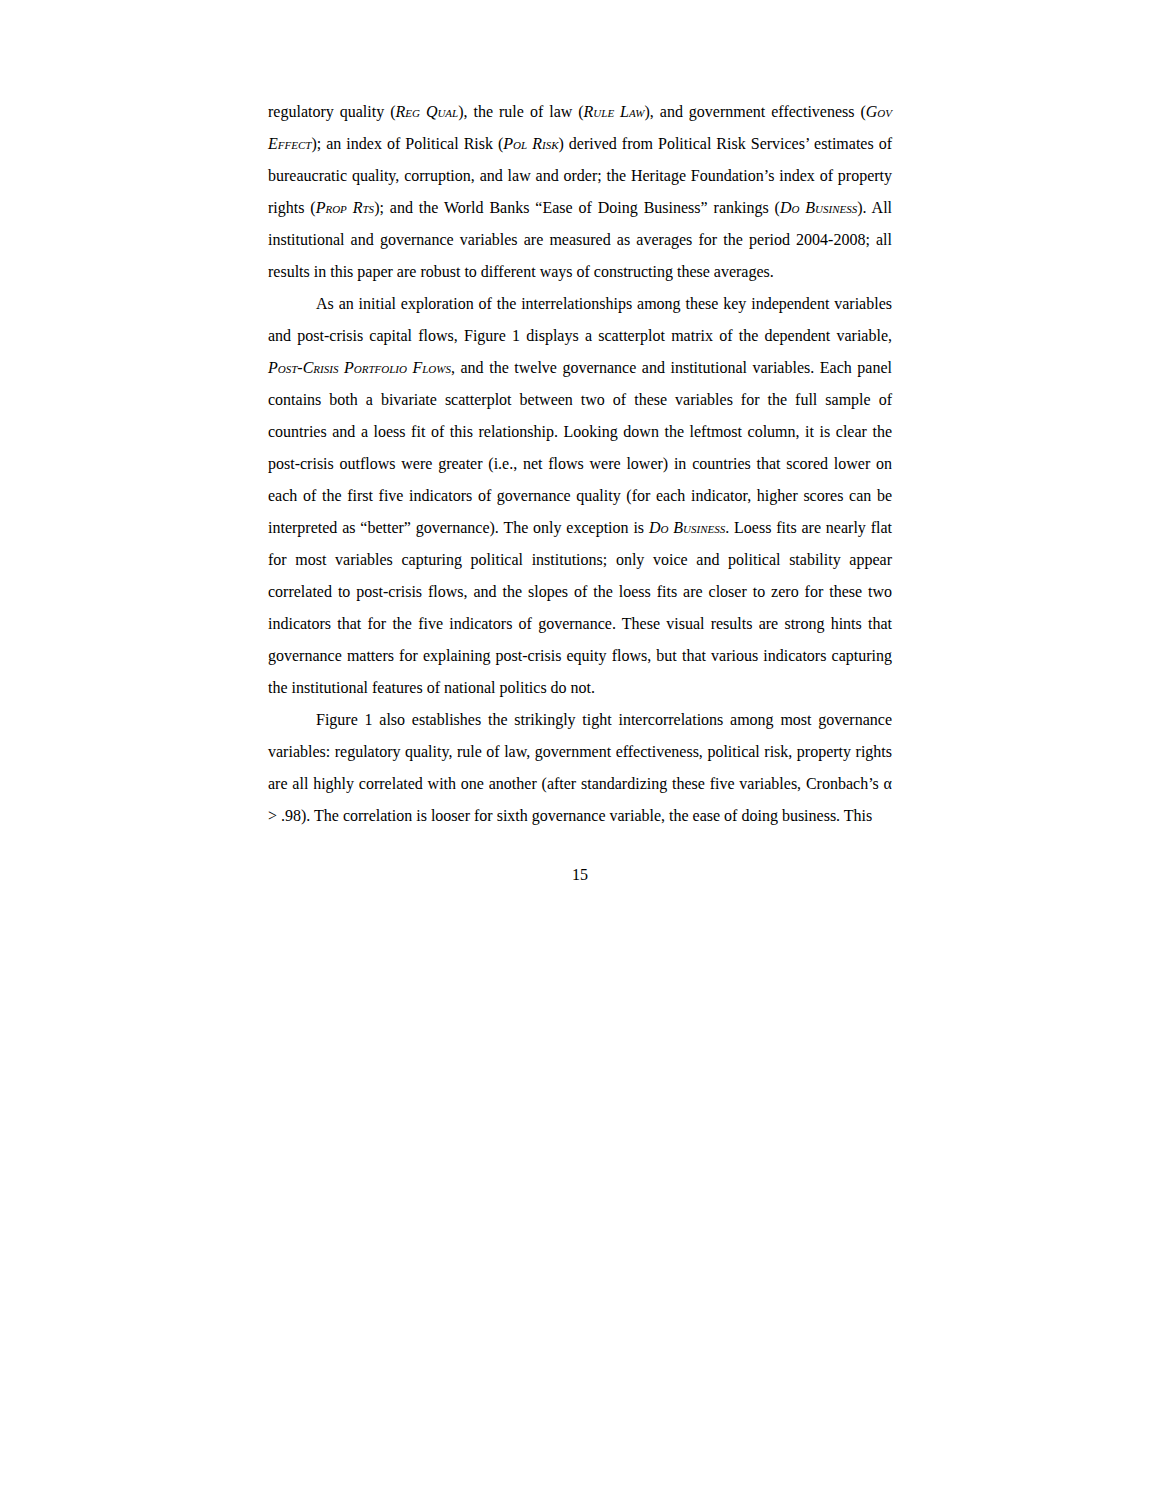regulatory quality (Reg Qual), the rule of law (Rule Law), and government effectiveness (Gov Effect); an index of Political Risk (Pol Risk) derived from Political Risk Services’ estimates of bureaucratic quality, corruption, and law and order; the Heritage Foundation’s index of property rights (Prop Rts); and the World Banks “Ease of Doing Business” rankings (Do Business). All institutional and governance variables are measured as averages for the period 2004-2008; all results in this paper are robust to different ways of constructing these averages.
As an initial exploration of the interrelationships among these key independent variables and post-crisis capital flows, Figure 1 displays a scatterplot matrix of the dependent variable, Post-Crisis Portfolio Flows, and the twelve governance and institutional variables. Each panel contains both a bivariate scatterplot between two of these variables for the full sample of countries and a loess fit of this relationship. Looking down the leftmost column, it is clear the post-crisis outflows were greater (i.e., net flows were lower) in countries that scored lower on each of the first five indicators of governance quality (for each indicator, higher scores can be interpreted as “better” governance). The only exception is Do Business. Loess fits are nearly flat for most variables capturing political institutions; only voice and political stability appear correlated to post-crisis flows, and the slopes of the loess fits are closer to zero for these two indicators that for the five indicators of governance. These visual results are strong hints that governance matters for explaining post-crisis equity flows, but that various indicators capturing the institutional features of national politics do not.
Figure 1 also establishes the strikingly tight intercorrelations among most governance variables: regulatory quality, rule of law, government effectiveness, political risk, property rights are all highly correlated with one another (after standardizing these five variables, Cronbach’s α > .98). The correlation is looser for sixth governance variable, the ease of doing business. This
15